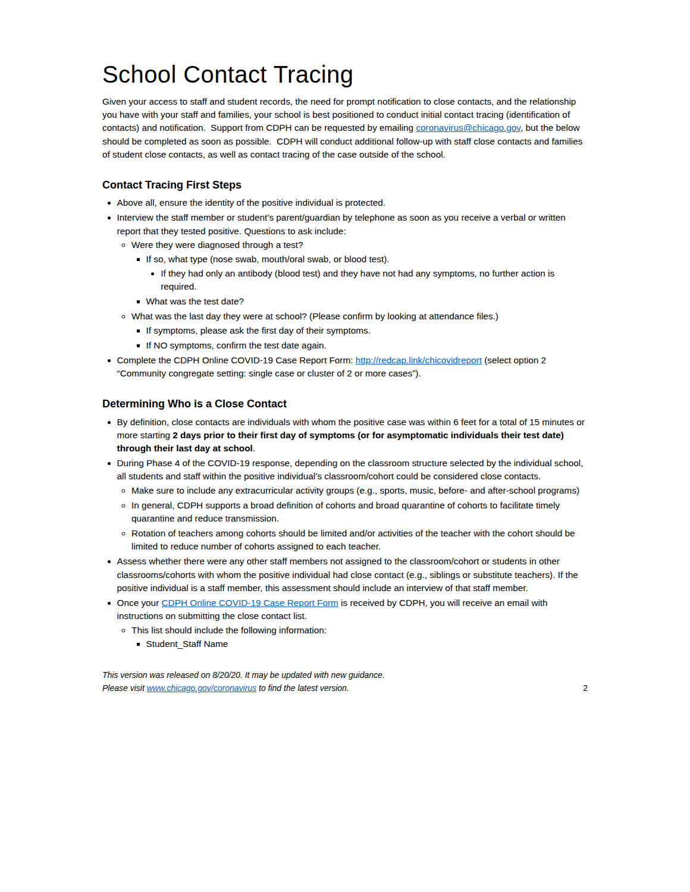School Contact Tracing
Given your access to staff and student records, the need for prompt notification to close contacts, and the relationship you have with your staff and families, your school is best positioned to conduct initial contact tracing (identification of contacts) and notification. Support from CDPH can be requested by emailing coronavirus@chicago.gov, but the below should be completed as soon as possible. CDPH will conduct additional follow-up with staff close contacts and families of student close contacts, as well as contact tracing of the case outside of the school.
Contact Tracing First Steps
Above all, ensure the identity of the positive individual is protected.
Interview the staff member or student’s parent/guardian by telephone as soon as you receive a verbal or written report that they tested positive. Questions to ask include:
Were they were diagnosed through a test?
If so, what type (nose swab, mouth/oral swab, or blood test).
If they had only an antibody (blood test) and they have not had any symptoms, no further action is required.
What was the test date?
What was the last day they were at school? (Please confirm by looking at attendance files.)
If symptoms, please ask the first day of their symptoms.
If NO symptoms, confirm the test date again.
Complete the CDPH Online COVID-19 Case Report Form: http://redcap.link/chicovidreport (select option 2 “Community congregate setting: single case or cluster of 2 or more cases”).
Determining Who is a Close Contact
By definition, close contacts are individuals with whom the positive case was within 6 feet for a total of 15 minutes or more starting 2 days prior to their first day of symptoms (or for asymptomatic individuals their test date) through their last day at school.
During Phase 4 of the COVID-19 response, depending on the classroom structure selected by the individual school, all students and staff within the positive individual’s classroom/cohort could be considered close contacts.
Make sure to include any extracurricular activity groups (e.g., sports, music, before- and after-school programs)
In general, CDPH supports a broad definition of cohorts and broad quarantine of cohorts to facilitate timely quarantine and reduce transmission.
Rotation of teachers among cohorts should be limited and/or activities of the teacher with the cohort should be limited to reduce number of cohorts assigned to each teacher.
Assess whether there were any other staff members not assigned to the classroom/cohort or students in other classrooms/cohorts with whom the positive individual had close contact (e.g., siblings or substitute teachers). If the positive individual is a staff member, this assessment should include an interview of that staff member.
Once your CDPH Online COVID-19 Case Report Form is received by CDPH, you will receive an email with instructions on submitting the close contact list.
This list should include the following information:
Student_Staff Name
This version was released on 8/20/20. It may be updated with new guidance.
Please visit www.chicago.gov/coronavirus to find the latest version.
2